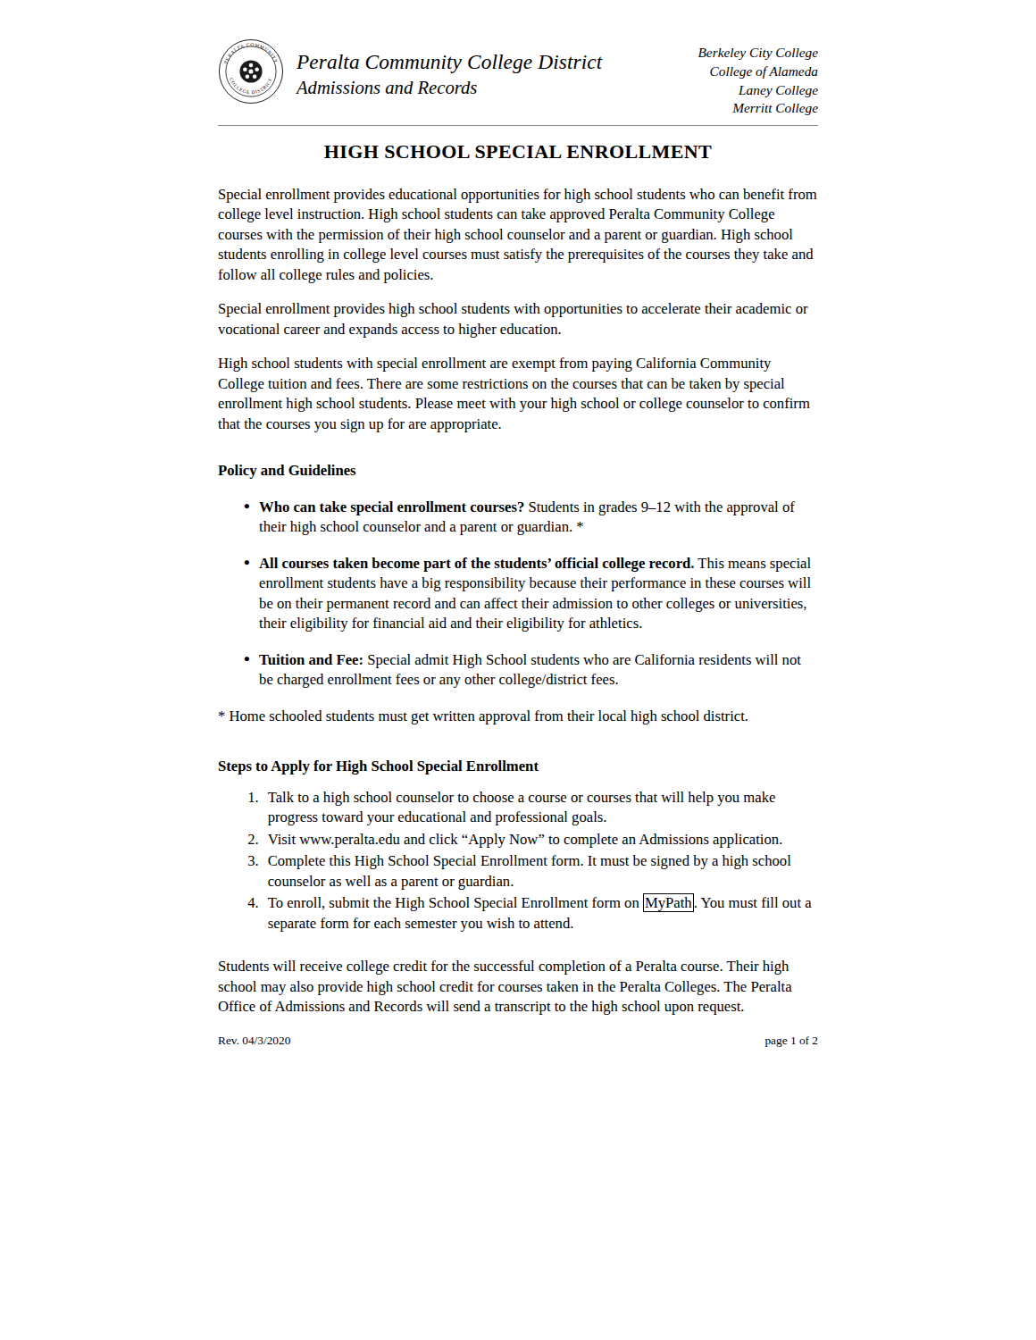PERALTA COMMUNITY COLLEGE DISTRICT
Peralta Community College District
Admissions and Records
Berkeley City College
College of Alameda
Laney College
Merritt College
HIGH SCHOOL SPECIAL ENROLLMENT
Special enrollment provides educational opportunities for high school students who can benefit from college level instruction. High school students can take approved Peralta Community College courses with the permission of their high school counselor and a parent or guardian. High school students enrolling in college level courses must satisfy the prerequisites of the courses they take and follow all college rules and policies.
Special enrollment provides high school students with opportunities to accelerate their academic or vocational career and expands access to higher education.
High school students with special enrollment are exempt from paying California Community College tuition and fees. There are some restrictions on the courses that can be taken by special enrollment high school students. Please meet with your high school or college counselor to confirm that the courses you sign up for are appropriate.
Policy and Guidelines
Who can take special enrollment courses? Students in grades 9–12 with the approval of their high school counselor and a parent or guardian. *
All courses taken become part of the students’ official college record. This means special enrollment students have a big responsibility because their performance in these courses will be on their permanent record and can affect their admission to other colleges or universities, their eligibility for financial aid and their eligibility for athletics.
Tuition and Fee: Special admit High School students who are California residents will not be charged enrollment fees or any other college/district fees.
* Home schooled students must get written approval from their local high school district.
Steps to Apply for High School Special Enrollment
Talk to a high school counselor to choose a course or courses that will help you make progress toward your educational and professional goals.
Visit www.peralta.edu and click “Apply Now” to complete an Admissions application.
Complete this High School Special Enrollment form. It must be signed by a high school counselor as well as a parent or guardian.
To enroll, submit the High School Special Enrollment form on MyPath. You must fill out a separate form for each semester you wish to attend.
Students will receive college credit for the successful completion of a Peralta course. Their high school may also provide high school credit for courses taken in the Peralta Colleges. The Peralta Office of Admissions and Records will send a transcript to the high school upon request.
Rev. 04/3/2020 page 1 of 2